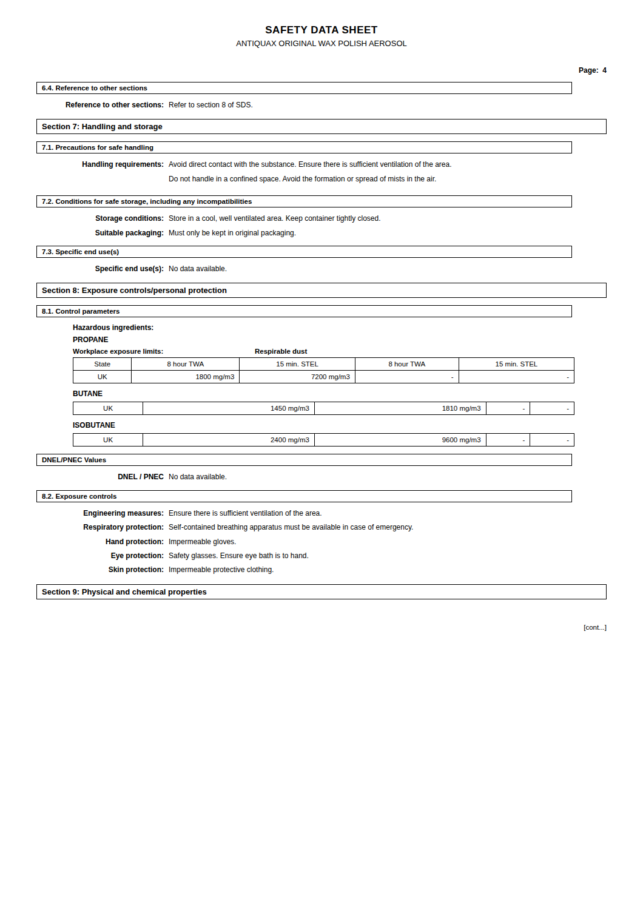SAFETY DATA SHEET
ANTIQUAX ORIGINAL WAX POLISH AEROSOL
Page: 4
6.4. Reference to other sections
Reference to other sections:
Refer to section 8 of SDS.
Section 7: Handling and storage
7.1. Precautions for safe handling
Handling requirements:
Avoid direct contact with the substance. Ensure there is sufficient ventilation of the area.
Do not handle in a confined space. Avoid the formation or spread of mists in the air.
7.2. Conditions for safe storage, including any incompatibilities
Storage conditions:
Store in a cool, well ventilated area. Keep container tightly closed.
Suitable packaging:
Must only be kept in original packaging.
7.3. Specific end use(s)
Specific end use(s):
No data available.
Section 8: Exposure controls/personal protection
8.1. Control parameters
Hazardous ingredients:
PROPANE
Workplace exposure limits:
Respirable dust
| State | 8 hour TWA | 15 min. STEL | 8 hour TWA | 15 min. STEL |
| UK | 1800 mg/m3 | 7200 mg/m3 | - | - |
BUTANE
| UK | 1450 mg/m3 | 1810 mg/m3 | - | - |
ISOBUTANE
| UK | 2400 mg/m3 | 9600 mg/m3 | - | - |
DNEL/PNEC Values
DNEL / PNEC
No data available.
8.2. Exposure controls
Engineering measures:
Ensure there is sufficient ventilation of the area.
Respiratory protection:
Self-contained breathing apparatus must be available in case of emergency.
Hand protection:
Impermeable gloves.
Eye protection:
Safety glasses. Ensure eye bath is to hand.
Skin protection:
Impermeable protective clothing.
Section 9: Physical and chemical properties
[cont...]